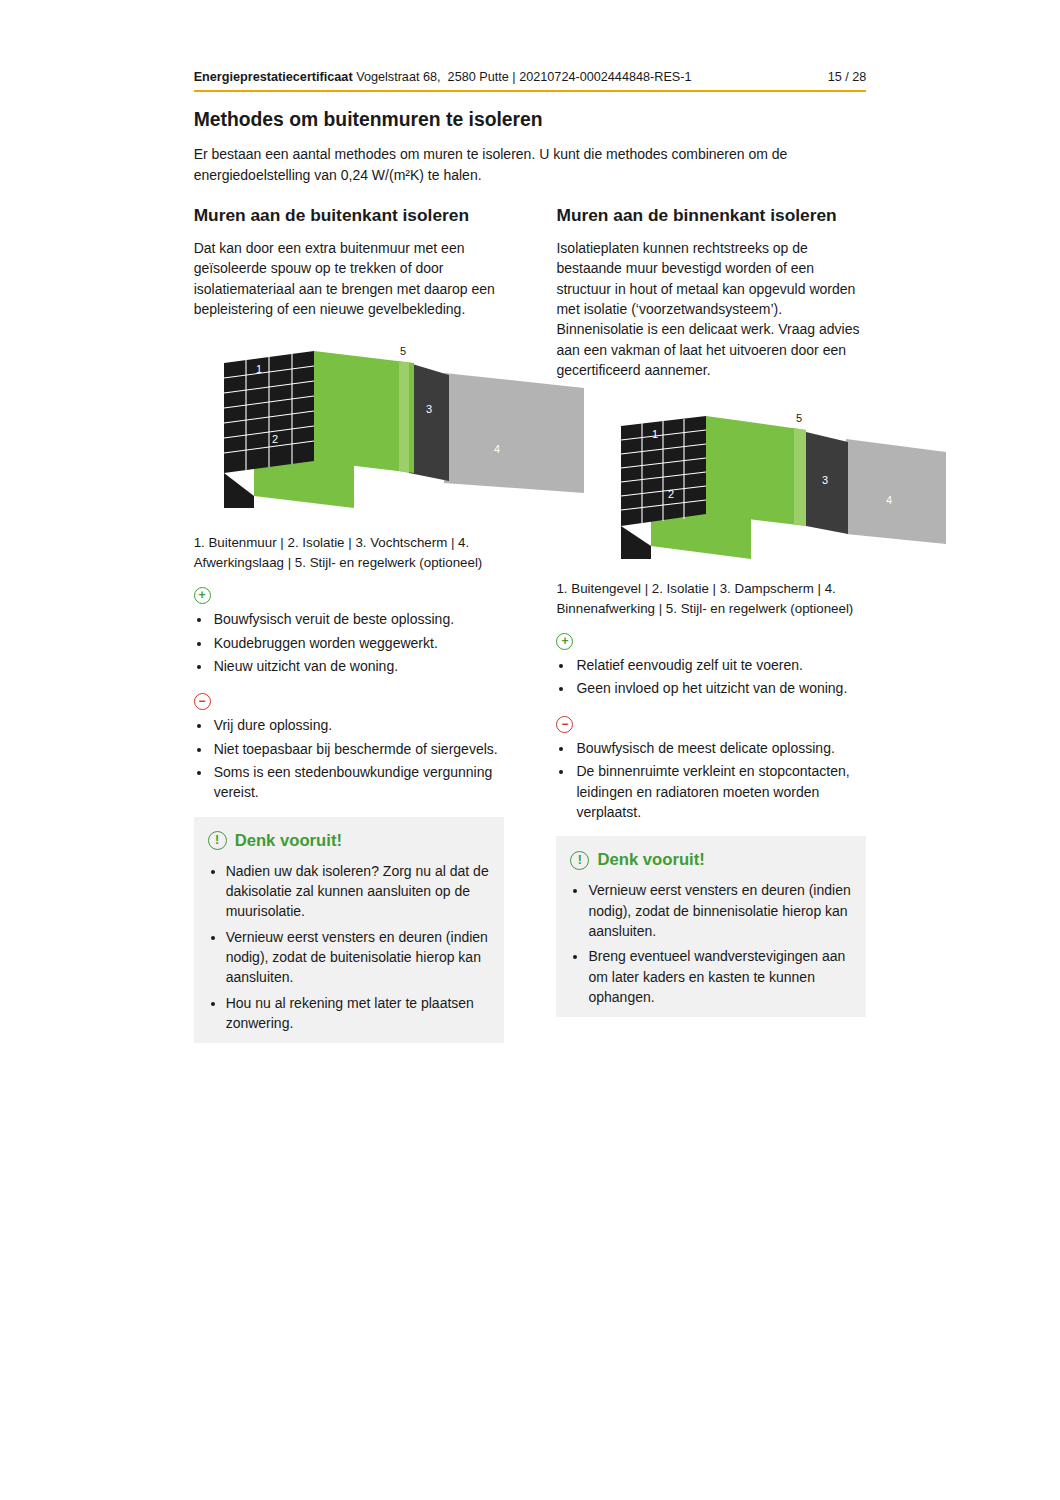Energieprestatiecertificaat Vogelstraat 68, 2580 Putte | 20210724-0002444848-RES-1
15 / 28
Methodes om buitenmuren te isoleren
Er bestaan een aantal methodes om muren te isoleren. U kunt die methodes combineren om de energiedoelstelling van 0,24 W/(m²K) te halen.
Muren aan de buitenkant isoleren
Dat kan door een extra buitenmuur met een geïsoleerde spouw op te trekken of door isolatiemateriaal aan te brengen met daarop een bepleistering of een nieuwe gevelbekleding.
1 2 3 4 5
1. Buitenmuur | 2. Isolatie | 3. Vochtscherm | 4. Afwerkingslaag | 5. Stijl- en regelwerk (optioneel)
+
Bouwfysisch veruit de beste oplossing.
Koudebruggen worden weggewerkt.
Nieuw uitzicht van de woning.
−
Vrij dure oplossing.
Niet toepasbaar bij beschermde of siergevels.
Soms is een stedenbouwkundige vergunning vereist.
! Denk vooruit!
Nadien uw dak isoleren? Zorg nu al dat de dakisolatie zal kunnen aansluiten op de muurisolatie.
Vernieuw eerst vensters en deuren (indien nodig), zodat de buitenisolatie hierop kan aansluiten.
Hou nu al rekening met later te plaatsen zonwering.
Muren aan de binnenkant isoleren
Isolatieplaten kunnen rechtstreeks op de bestaande muur bevestigd worden of een structuur in hout of metaal kan opgevuld worden met isolatie (‘voorzetwandsysteem’). Binnenisolatie is een delicaat werk. Vraag advies aan een vakman of laat het uitvoeren door een gecertificeerd aannemer.
1 2 3 4 5
1. Buitengevel | 2. Isolatie | 3. Dampscherm | 4. Binnenafwerking | 5. Stijl- en regelwerk (optioneel)
+
Relatief eenvoudig zelf uit te voeren.
Geen invloed op het uitzicht van de woning.
−
Bouwfysisch de meest delicate oplossing.
De binnenruimte verkleint en stopcontacten, leidingen en radiatoren moeten worden verplaatst.
! Denk vooruit!
Vernieuw eerst vensters en deuren (indien nodig), zodat de binnenisolatie hierop kan aansluiten.
Breng eventueel wandverstevigingen aan om later kaders en kasten te kunnen ophangen.